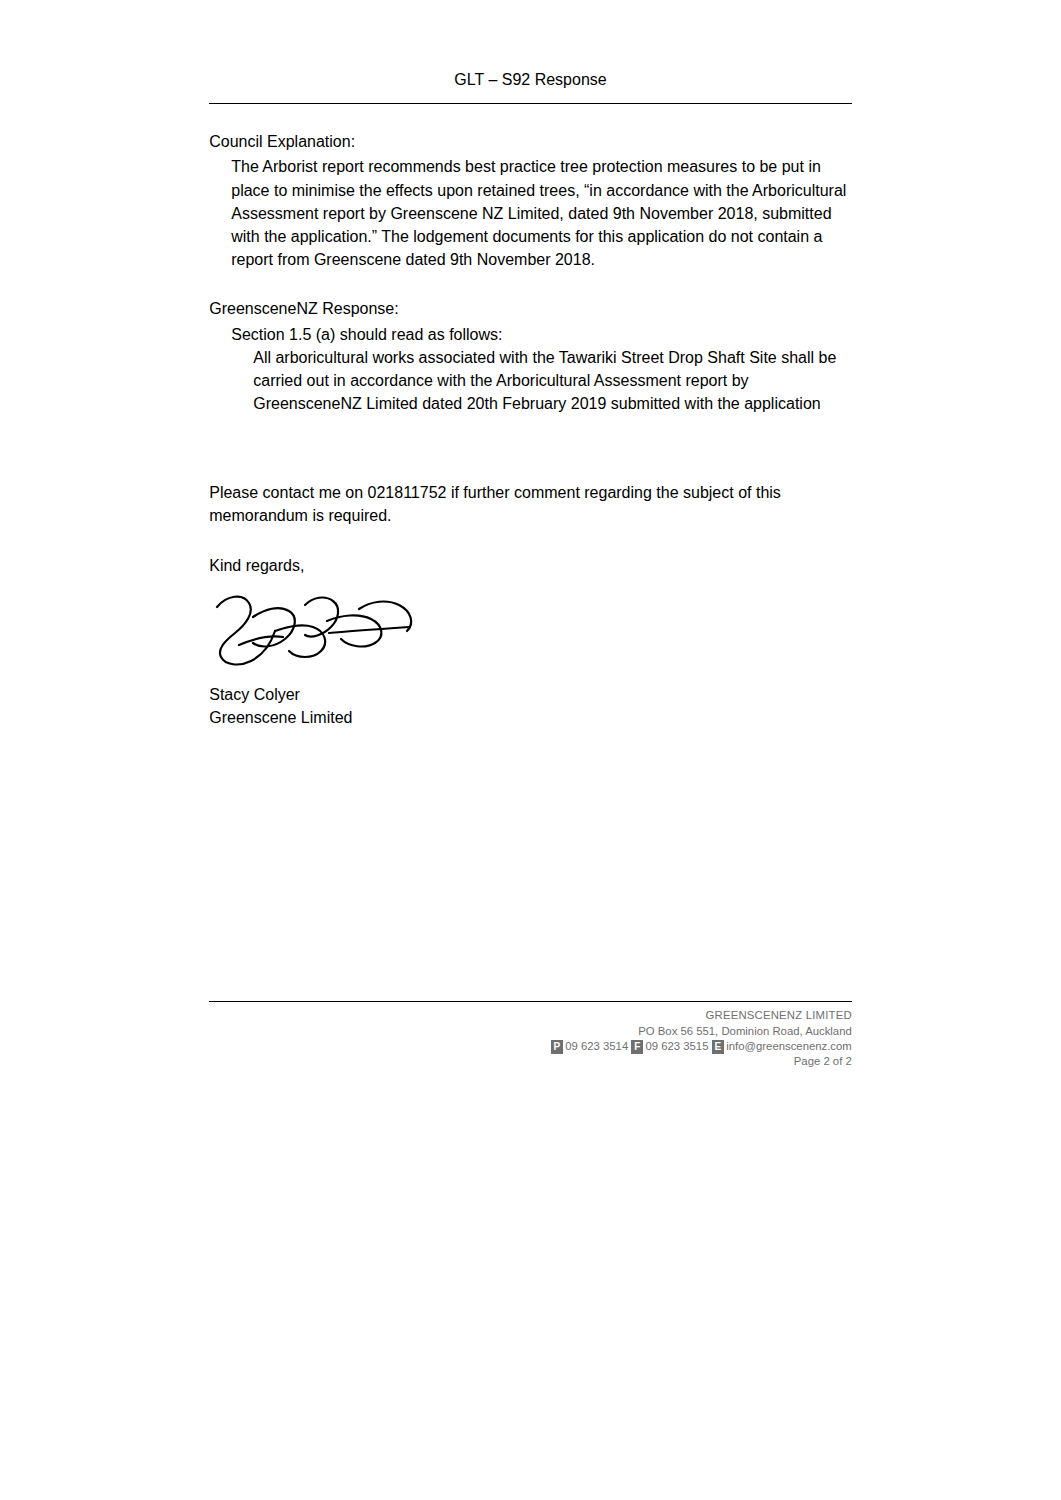GLT – S92 Response
Council Explanation:
The Arborist report recommends best practice tree protection measures to be put in place to minimise the effects upon retained trees, “in accordance with the Arboricultural Assessment report by Greenscene NZ Limited, dated 9th November 2018, submitted with the application.” The lodgement documents for this application do not contain a report from Greenscene dated 9th November 2018.
GreensceneNZ Response:
Section 1.5 (a) should read as follows:
All arboricultural works associated with the Tawariki Street Drop Shaft Site shall be carried out in accordance with the Arboricultural Assessment report by GreensceneNZ Limited dated 20th February 2019 submitted with the application
Please contact me on 021811752 if further comment regarding the subject of this memorandum is required.
Kind regards,
Stacy Colyer
Greenscene Limited
GREENSCENENZ LIMITED
PO Box 56 551, Dominion Road, Auckland
P09 623 3514 F09 623 3515 Einfo@greenscenenz.com
Page 2 of 2